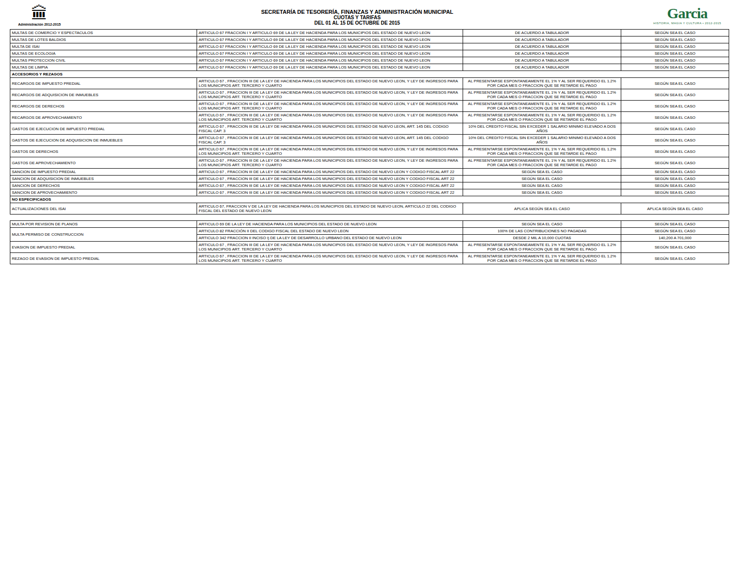🏛
Administración 2012-2015
SECRETARÍA DE TESORERÍA, FINANZAS Y ADMINISTRACIÓN MUNICIPAL
CUOTAS Y TARIFAS
DEL 01 AL 15 DE OCTUBRE DE 2015
Garcia
HISTORIA, MAGIA Y CULTURA • 2012-2015
| MULTAS DE COMERCIO Y ESPECTACULOS | ARTICULO 67 FRACCION I Y ARTICULO 69 DE LA LEY DE HACIENDA PARA LOS MUNICIPIOS DEL ESTADO DE NUEVO LEON | DE ACUERDO A TABULADOR | SEGÚN SEA EL CASO |
| MULTAS DE LOTES BALDIOS | ARTICULO 67 FRACCION I Y ARTICULO 69 DE LA LEY DE HACIENDA PARA LOS MUNICIPIOS DEL ESTADO DE NUEVO LEON | DE ACUERDO A TABULADOR | SEGÚN SEA EL CASO |
| MULTA DE ISAI | ARTICULO 67 FRACCION I Y ARTICULO 69 DE LA LEY DE HACIENDA PARA LOS MUNICIPIOS DEL ESTADO DE NUEVO LEON | DE ACUERDO A TABULADOR | SEGÚN SEA EL CASO |
| MULTAS DE ECOLOGIA | ARTICULO 67 FRACCION I Y ARTICULO 69 DE LA LEY DE HACIENDA PARA LOS MUNICIPIOS DEL ESTADO DE NUEVO LEON | DE ACUERDO A TABULADOR | SEGÚN SEA EL CASO |
| MULTAS PROTECCION CIVIL | ARTICULO 67 FRACCION I Y ARTICULO 69 DE LA LEY DE HACIENDA PARA LOS MUNICIPIOS DEL ESTADO DE NUEVO LEON | DE ACUERDO A TABULADOR | SEGÚN SEA EL CASO |
| MULTAS DE LIMPIA | ARTICULO 67 FRACCION I Y ARTICULO 69 DE LA LEY DE HACIENDA PARA LOS MUNICIPIOS DEL ESTADO DE NUEVO LEON | DE ACUERDO A TABULADOR | SEGÚN SEA EL CASO |
| ACCESORIOS Y REZAGOS |
| RECARGOS DE IMPUESTO PREDIAL | ARTICULO 67 , FRACCION III DE LA LEY DE HACIENDA PARA LOS MUNICIPIOS DEL ESTADO DE NUEVO LEON, Y LEY DE INGRESOS PARA LOS MUNICIPIOS ART. TERCERO Y CUARTO | AL PRESENTARSE ESPONTANEAMENTE EL 1% Y AL SER REQUERIDO EL 1.2% POR CADA MES O FRACCION QUE SE RETARDE EL PAGO | SEGÚN SEA EL CASO |
| RECARGOS DE ADQUISICION DE INMUEBLES | ARTICULO 67 , FRACCION III DE LA LEY DE HACIENDA PARA LOS MUNICIPIOS DEL ESTADO DE NUEVO LEON, Y LEY DE INGRESOS PARA LOS MUNICIPIOS ART. TERCERO Y CUARTO | AL PRESENTARSE ESPONTANEAMENTE EL 1% Y AL SER REQUERIDO EL 1.2% POR CADA MES O FRACCION QUE SE RETARDE EL PAGO | SEGÚN SEA EL CASO |
| RECARGOS DE DERECHOS | ARTICULO 67 , FRACCION III DE LA LEY DE HACIENDA PARA LOS MUNICIPIOS DEL ESTADO DE NUEVO LEON, Y LEY DE INGRESOS PARA LOS MUNICIPIOS ART. TERCERO Y CUARTO | AL PRESENTARSE ESPONTANEAMENTE EL 1% Y AL SER REQUERIDO EL 1.2% POR CADA MES O FRACCION QUE SE RETARDE EL PAGO | SEGÚN SEA EL CASO |
| RECARGOS DE APROVECHAMIENTO | ARTICULO 67 , FRACCION III DE LA LEY DE HACIENDA PARA LOS MUNICIPIOS DEL ESTADO DE NUEVO LEON, Y LEY DE INGRESOS PARA LOS MUNICIPIOS ART. TERCERO Y CUARTO | AL PRESENTARSE ESPONTANEAMENTE EL 1% Y AL SER REQUERIDO EL 1.2% POR CADA MES O FRACCION QUE SE RETARDE EL PAGO | SEGÚN SEA EL CASO |
| GASTOS DE EJECUCION DE IMPUESTO PREDIAL | ARTICULO 67 , FRACCION III DE LA LEY DE HACIENDA PARA LOS MUNICIPIOS DEL ESTADO DE NUEVO LEON, ART. 145 DEL CODIGO FISCAL CAP. 3 | 10% DEL CREDITO FISCAL SIN EXCEDER 1 SALARIO MINIMO ELEVADO A DOS AÑOS | SEGÚN SEA EL CASO |
| GASTOS DE EJECUCION DE ADQUISICION DE INMUEBLES | ARTICULO 67 , FRACCION III DE LA LEY DE HACIENDA PARA LOS MUNICIPIOS DEL ESTADO DE NUEVO LEON, ART. 145 DEL CODIGO FISCAL CAP. 3 | 10% DEL CREDITO FISCAL SIN EXCEDER 1 SALARIO MINIMO ELEVADO A DOS AÑOS | SEGÚN SEA EL CASO |
| GASTOS DE DERECHOS | ARTICULO 67 , FRACCION III DE LA LEY DE HACIENDA PARA LOS MUNICIPIOS DEL ESTADO DE NUEVO LEON, Y LEY DE INGRESOS PARA LOS MUNICIPIOS ART. TERCERO Y CUARTO | AL PRESENTARSE ESPONTANEAMENTE EL 1% Y AL SER REQUERIDO EL 1.2% POR CADA MES O FRACCION QUE SE RETARDE EL PAGO | SEGÚN SEA EL CASO |
| GASTOS DE APROVECHAMIENTO | ARTICULO 67 , FRACCION III DE LA LEY DE HACIENDA PARA LOS MUNICIPIOS DEL ESTADO DE NUEVO LEON, Y LEY DE INGRESOS PARA LOS MUNICIPIOS ART. TERCERO Y CUARTO | AL PRESENTARSE ESPONTANEAMENTE EL 1% Y AL SER REQUERIDO EL 1.2% POR CADA MES O FRACCION QUE SE RETARDE EL PAGO | SEGÚN SEA EL CASO |
| SANCION DE IMPUESTO PREDIAL | ARTICULO 67 , FRACCION III DE LA LEY DE HACIENDA PARA LOS MUNICIPIOS DEL ESTADO DE NUEVO LEON Y CODIGO FISCAL ART 22 | SEGÚN SEA EL CASO | SEGÚN SEA EL CASO |
| SANCION DE ADQUISICION DE INMUEBLES | ARTICULO 67 , FRACCION III DE LA LEY DE HACIENDA PARA LOS MUNICIPIOS DEL ESTADO DE NUEVO LEON Y CODIGO FISCAL ART 22 | SEGÚN SEA EL CASO | SEGÚN SEA EL CASO |
| SANCION DE DERECHOS | ARTICULO 67 , FRACCION III DE LA LEY DE HACIENDA PARA LOS MUNICIPIOS DEL ESTADO DE NUEVO LEON Y CODIGO FISCAL ART 22 | SEGÚN SEA EL CASO | SEGÚN SEA EL CASO |
| SANCION DE APROVECHAMIENTO | ARTICULO 67 , FRACCION III DE LA LEY DE HACIENDA PARA LOS MUNICIPIOS DEL ESTADO DE NUEVO LEON Y CODIGO FISCAL ART 22 | SEGÚN SEA EL CASO | SEGÚN SEA EL CASO |
| NO ESPECIFICADOS |
| ACTUALIZACIONES DEL ISAI | ARTICULO 67, FRACCION V DE LA LEY DE HACIENDA PARA LOS MUNICIPIOS DEL ESTADO DE NUEVO LEON, ARTICULO 22 DEL CODIGO FISCAL DEL ESTADO DE NUEVO LEON | APLICA SEGÚN SEA EL CASO | APLICA SEGÚN SEA EL CASO |
| MULTA POR REVISION DE PLANOS | ARTICULO 69 DE LA LEY DE HACIENDA PARA LOS MUNICIPIOS DEL ESTADO DE NUEVO LEON | SEGÚN SEA EL CASO | SEGÚN SEA EL CASO |
| MULTA PERMISO DE CONSTRUCCION | ARTICULO 82 FRACCIÓN II DEL CODIGO FISCAL DEL ESTADO DE NUEVO LEON | 100% DE LAS CONTRIBUCIONES NO PAGADAS | SEGÚN SEA EL CASO |
| ARTICULO 342 FRACCION II INCISO i) DE LA LEY DE DESARROLLO URBANO DEL ESTADO DE NUEVO LEON | DESDE 2 MIL A 10,000 CUOTAS | 140,200 A 701,000 |
| EVASION DE IMPUESTO PREDIAL | ARTICULO 67 , FRACCION III DE LA LEY DE HACIENDA PARA LOS MUNICIPIOS DEL ESTADO DE NUEVO LEON, Y LEY DE INGRESOS PARA LOS MUNICIPIOS ART. TERCERO Y CUARTO | AL PRESENTARSE ESPONTANEAMENTE EL 1% Y AL SER REQUERIDO EL 1.2% POR CADA MES O FRACCION QUE SE RETARDE EL PAGO | SEGÚN SEA EL CASO |
| REZAGO DE EVASION DE IMPUESTO PREDIAL | ARTICULO 67 , FRACCION III DE LA LEY DE HACIENDA PARA LOS MUNICIPIOS DEL ESTADO DE NUEVO LEON, Y LEY DE INGRESOS PARA LOS MUNICIPIOS ART. TERCERO Y CUARTO | AL PRESENTARSE ESPONTANEAMENTE EL 1% Y AL SER REQUERIDO EL 1.2% POR CADA MES O FRACCION QUE SE RETARDE EL PAGO | SEGÚN SEA EL CASO |